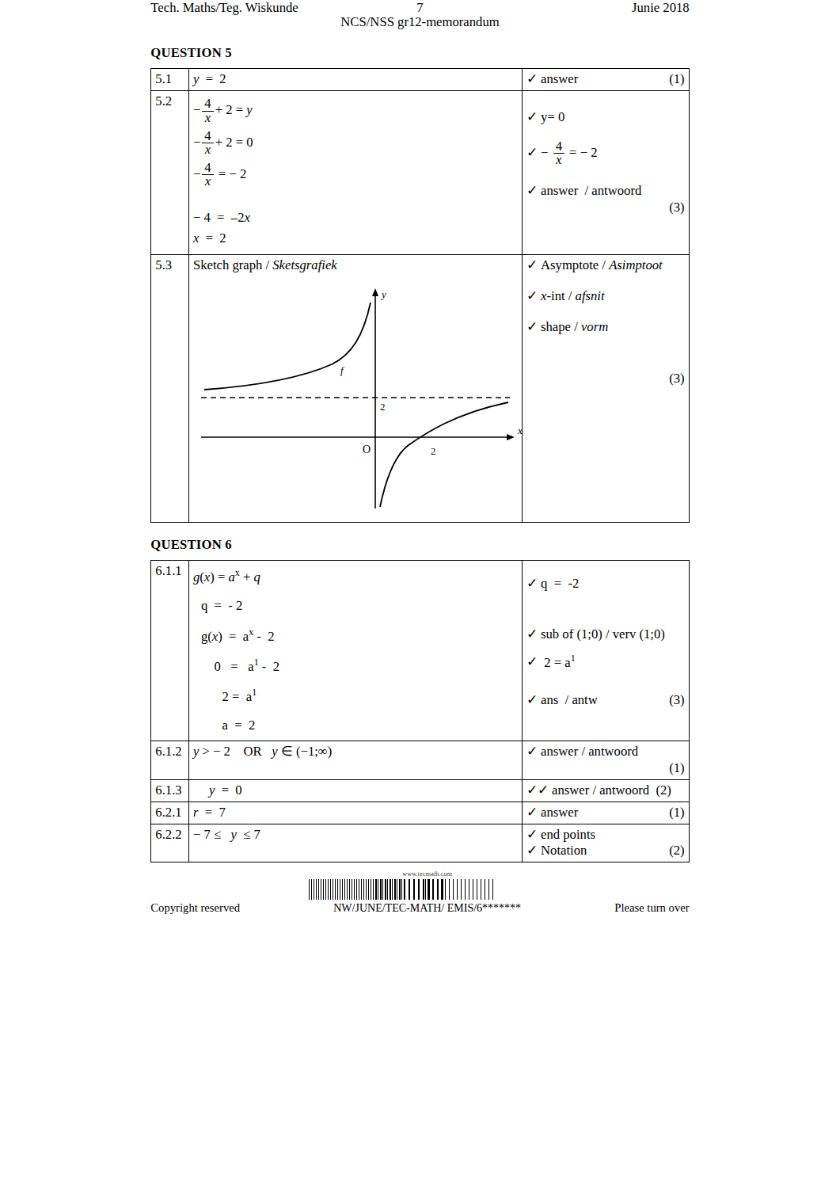Tech. Maths/Teg. Wiskunde
7
Junie 2018
NCS/NSS gr12-memorandum
QUESTION 5
| 5.1 | y = 2 | answer (1) |
| 5.2 | − 4 x + 2 = y − 4 x + 2 = 0 − 4 x = − 2 − 4 = –2 x x = 2 | y= 0 − 4 x = − 2 answer / antwoord (3) |
| 5.3 | Sketch graph / Sketsgrafiek y x 2 O 2 f | Asymptote / Asimptoot x -int / afsnit shape / vorm (3) |
QUESTION 6
| 6.1.1 | g ( x ) = a x + q q = - 2 g( x ) = a x - 2 0 = a 1 - 2 2 = a 1 a = 2 | q = -2 sub of (1;0) / verv (1;0) 2 = a 1 ans / antw (3) |
| 6.1.2 | y > − 2 OR y ∈ (−1;∞) | answer / antwoord (1) |
| 6.1.3 | y = 0 | answer / antwoord (2) |
| 6.2.1 | r = 7 | answer (1) |
| 6.2.2 | − 7 ≤ y ≤ 7 | end points Notation (2) |
Copyright reserved
www.tecmath.com
NW/JUNE/TEC-MATH/ EMIS/6*******
Please turn over